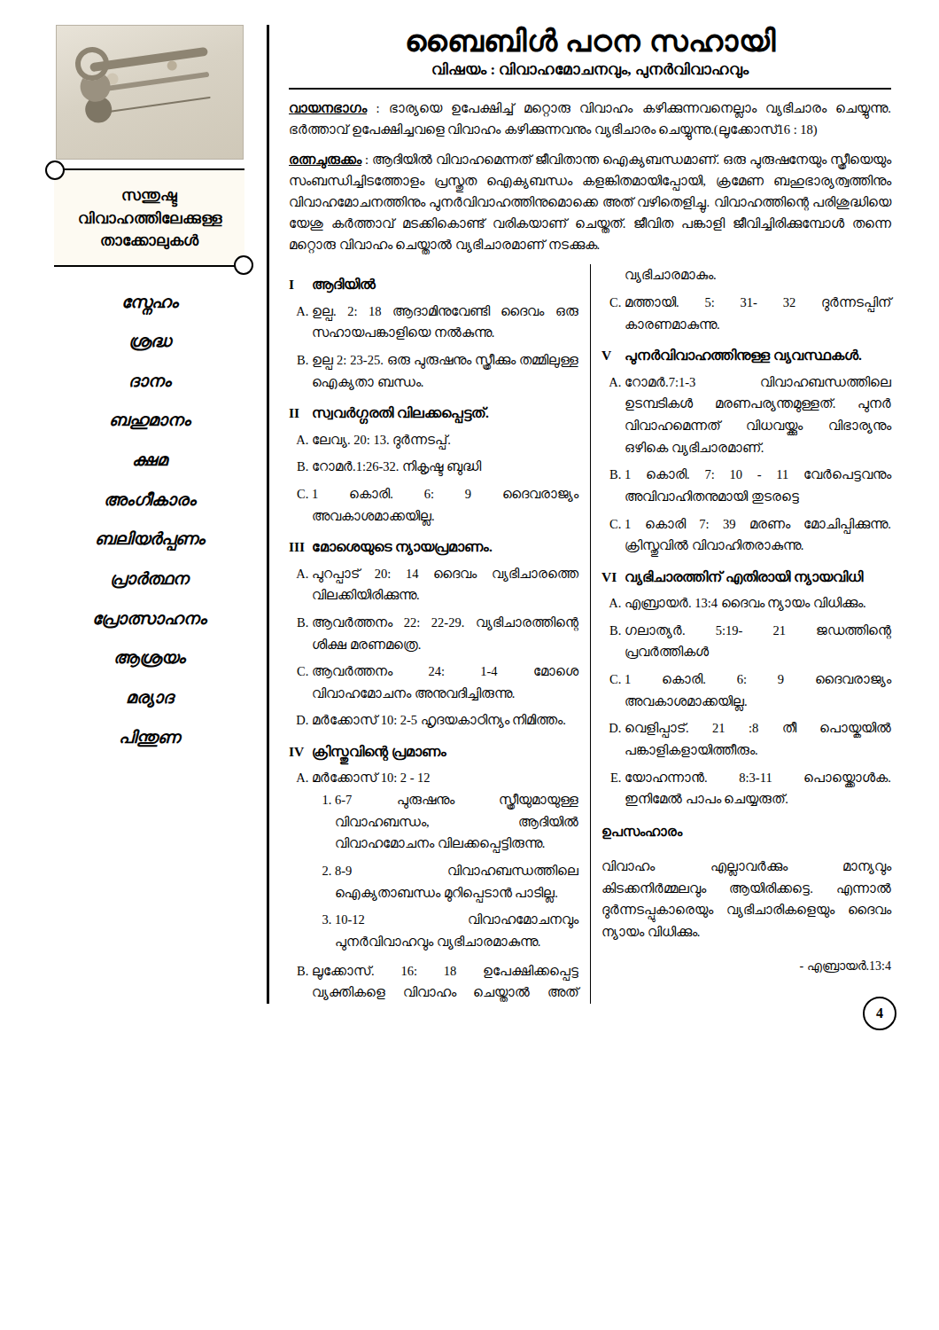സന്തുഷ്ട
വിവാഹത്തിലേക്കുള്ള
താക്കോലുകൾ
സ്നേഹം
ശ്രദ്ധ
ദാനം
ബഹുമാനം
ക്ഷമ
അംഗീകാരം
ബലിയർപ്പണം
പ്രാർത്ഥന
പ്രോത്സാഹനം
ആശ്രയം
മര്യാദ
പിന്തുണ
ബൈബിൾ പഠന സഹായി
വിഷയം : വിവാഹമോചനവും, പുനർവിവാഹവും
വായനഭാഗം : ഭാര്യയെ ഉപേക്ഷിച്ച് മറ്റൊരു വിവാഹം കഴിക്കുന്നവനെല്ലാം വ്യഭിചാരം ചെയ്യുന്നു. ഭർത്താവ് ഉപേക്ഷിച്ചവളെ വിവാഹം കഴിക്കുന്നവനും വ്യഭിചാരം ചെയ്യുന്നു.(ലൂക്കോസ്16 : 18)
രത്നചുരുക്കം : ആദിയിൽ വിവാഹമെന്നത് ജീവിതാന്ത ഐക്യബന്ധമാണ്. ഒരു പുരുഷനേയും സ്ത്രീയെയും സംബന്ധിച്ചിടത്തോളം പ്രസ്തുത ഐക്യബന്ധം കളങ്കിതമായിപ്പോയി, ക്രമേണ ബഹുഭാര്യത്വത്തിനും വിവാഹമോചനത്തിനും പുനർവിവാഹത്തിനുമൊക്കെ അത് വഴിതെളിച്ചു. വിവാഹത്തിന്റെ പരിശുദ്ധിയെ യേശു കർത്താവ് മടക്കികൊണ്ട് വരികയാണ് ചെയ്തത്. ജീവിത പങ്കാളി ജീവിച്ചിരിക്കുമ്പോൾ തന്നെ മറ്റൊരു വിവാഹം ചെയ്താൽ വ്യഭിചാരമാണ് നടക്കുക.
Iആദിയിൽ
ഉല്പ. 2: 18 ആദാമിനുവേണ്ടി ദൈവം ഒരു സഹായപങ്കാളിയെ നൽകുന്നു.
ഉല്പ 2: 23-25. ഒരു പുരുഷനും സ്ത്രീക്കും തമ്മിലുള്ള ഐക്യതാ ബന്ധം.
IIസ്വവർഗ്ഗരതി വിലക്കപ്പെട്ടത്.
ലേവ്യ. 20: 13. ദുർന്നടപ്പ്.
റോമർ.1:26-32. നികൃഷ്ട ബുദ്ധി
1 കൊരി. 6: 9 ദൈവരാജ്യം അവകാശമാക്കയില്ല.
IIIമോശെയുടെ ന്യായപ്രമാണം.
പുറപ്പാട് 20: 14 ദൈവം വ്യഭിചാരത്തെ വിലക്കിയിരിക്കുന്നു.
ആവർത്തനം 22: 22-29. വ്യഭിചാരത്തിന്റെ ശിക്ഷ മരണമത്രെ.
ആവർത്തനം 24: 1-4 മോശെ വിവാഹമോചനം അനുവദിച്ചിരുന്നു.
മർക്കോസ് 10: 2-5 ഹൃദയകാഠിന്യം നിമിത്തം.
IVക്രിസ്തുവിന്റെ പ്രമാണം
മർക്കോസ് 10: 2 - 12
6-7 പുരുഷനും സ്ത്രീയുമായുള്ള വിവാഹബന്ധം, ആദിയിൽ വിവാഹമോചനം വിലക്കപ്പെട്ടിരുന്നു.
8-9 വിവാഹബന്ധത്തിലെ ഐക്യതാബന്ധം മുറിപ്പെടാൻ പാടില്ല.
10-12 വിവാഹമോചനവും പുനർവിവാഹവും വ്യഭിചാരമാകുന്നു.
ലൂക്കോസ്. 16: 18 ഉപേക്ഷിക്കപ്പെട്ട വ്യക്തികളെ വിവാഹം ചെയ്താൽ അത് വ്യഭിചാരമാകും.
മത്തായി. 5: 31- 32 ദുർന്നടപ്പിന് കാരണമാകുന്നു.
Vപുനർവിവാഹത്തിനുള്ള വ്യവസ്ഥകൾ.
റോമർ.7:1-3 വിവാഹബന്ധത്തിലെ ഉടമ്പടികൾ മരണപര്യന്തമുള്ളത്. പുനർ വിവാഹമെന്നത് വിധവയ്ക്കും വിഭാര്യനും ഒഴികെ വ്യഭിചാരമാണ്.
1 കൊരി. 7: 10 - 11 വേർപെട്ടവനും അവിവാഹിതനുമായി തുടരട്ടെ
1 കൊരി 7: 39 മരണം മോചിപ്പിക്കുന്നു. ക്രിസ്തുവിൽ വിവാഹിതരാകുന്നു.
VIവ്യഭിചാരത്തിന് എതിരായി ന്യായവിധി
എബ്രായർ. 13:4 ദൈവം ന്യായം വിധിക്കും.
ഗലാത്യർ. 5:19- 21 ജഡത്തിന്റെ പ്രവർത്തികൾ
1 കൊരി. 6: 9 ദൈവരാജ്യം അവകാശമാക്കയില്ല.
വെളിപ്പാട്. 21 :8 തീ പൊയ്കയിൽ പങ്കാളികളായിത്തീരും.
യോഹന്നാൻ. 8:3-11 പൊയ്ക്കൊൾക. ഇനിമേൽ പാപം ചെയ്യരുത്.
ഉപസംഹാരം
വിവാഹം എല്ലാവർക്കും മാന്യവും കിടക്കനിർമ്മലവും ആയിരിക്കട്ടെ. എന്നാൽ ദുർന്നടപ്പുകാരെയും വ്യഭിചാരികളെയും ദൈവം ന്യായം വിധിക്കും.
- എബ്രായർ.13:4
4